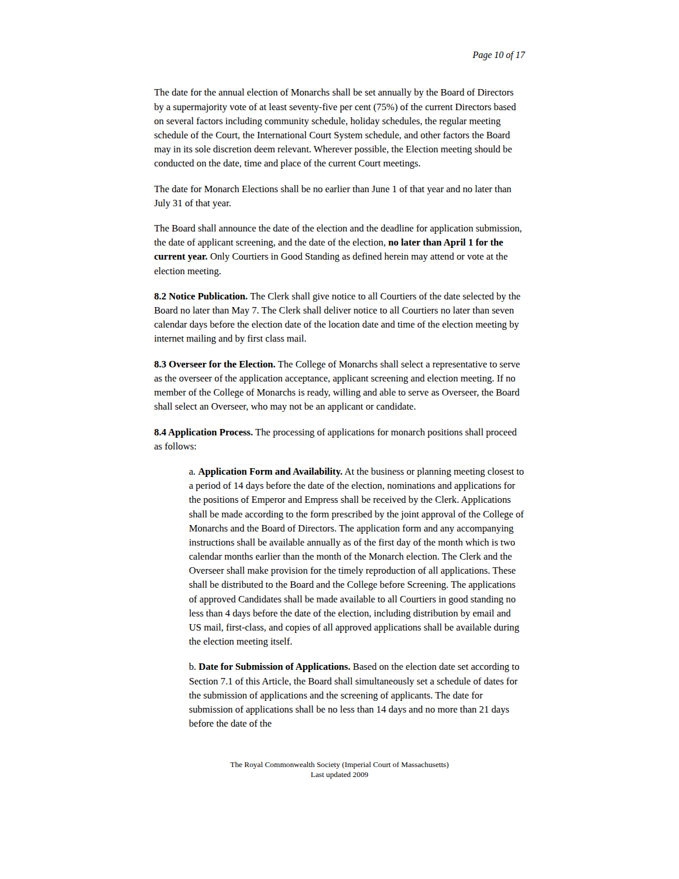Page 10 of 17
The date for the annual election of Monarchs shall be set annually by the Board of Directors by a supermajority vote of at least seventy-five per cent (75%) of the current Directors based on several factors including community schedule, holiday schedules, the regular meeting schedule of the Court, the International Court System schedule, and other factors the Board may in its sole discretion deem relevant. Wherever possible, the Election meeting should be conducted on the date, time and place of the current Court meetings.
The date for Monarch Elections shall be no earlier than June 1 of that year and no later than July 31 of that year.
The Board shall announce the date of the election and the deadline for application submission, the date of applicant screening, and the date of the election, no later than April 1 for the current year. Only Courtiers in Good Standing as defined herein may attend or vote at the election meeting.
8.2 Notice Publication. The Clerk shall give notice to all Courtiers of the date selected by the Board no later than May 7. The Clerk shall deliver notice to all Courtiers no later than seven calendar days before the election date of the location date and time of the election meeting by internet mailing and by first class mail.
8.3 Overseer for the Election. The College of Monarchs shall select a representative to serve as the overseer of the application acceptance, applicant screening and election meeting. If no member of the College of Monarchs is ready, willing and able to serve as Overseer, the Board shall select an Overseer, who may not be an applicant or candidate.
8.4 Application Process. The processing of applications for monarch positions shall proceed as follows:
a. Application Form and Availability. At the business or planning meeting closest to a period of 14 days before the date of the election, nominations and applications for the positions of Emperor and Empress shall be received by the Clerk. Applications shall be made according to the form prescribed by the joint approval of the College of Monarchs and the Board of Directors. The application form and any accompanying instructions shall be available annually as of the first day of the month which is two calendar months earlier than the month of the Monarch election. The Clerk and the Overseer shall make provision for the timely reproduction of all applications. These shall be distributed to the Board and the College before Screening. The applications of approved Candidates shall be made available to all Courtiers in good standing no less than 4 days before the date of the election, including distribution by email and US mail, first-class, and copies of all approved applications shall be available during the election meeting itself.
b. Date for Submission of Applications. Based on the election date set according to Section 7.1 of this Article, the Board shall simultaneously set a schedule of dates for the submission of applications and the screening of applicants. The date for submission of applications shall be no less than 14 days and no more than 21 days before the date of the
The Royal Commonwealth Society (Imperial Court of Massachusetts)
Last updated 2009